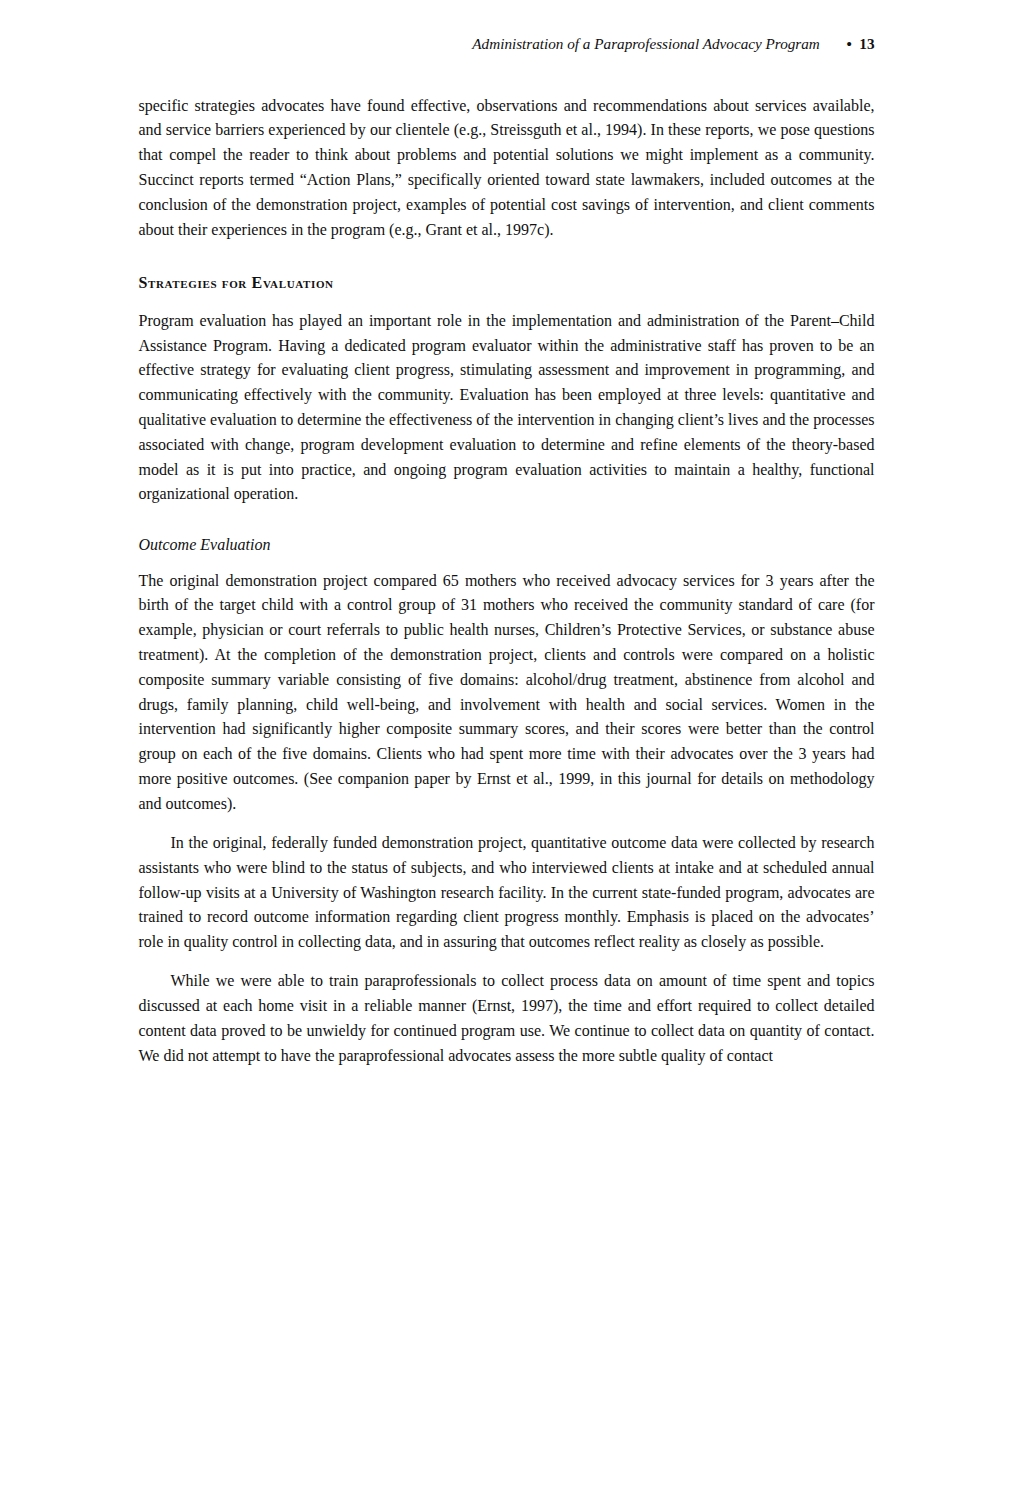Administration of a Paraprofessional Advocacy Program • 13
specific strategies advocates have found effective, observations and recommendations about services available, and service barriers experienced by our clientele (e.g., Streissguth et al., 1994). In these reports, we pose questions that compel the reader to think about problems and potential solutions we might implement as a community. Succinct reports termed “Action Plans,” specifically oriented toward state lawmakers, included outcomes at the conclusion of the demonstration project, examples of potential cost savings of intervention, and client comments about their experiences in the program (e.g., Grant et al., 1997c).
Strategies for Evaluation
Program evaluation has played an important role in the implementation and administration of the Parent–Child Assistance Program. Having a dedicated program evaluator within the administrative staff has proven to be an effective strategy for evaluating client progress, stimulating assessment and improvement in programming, and communicating effectively with the community. Evaluation has been employed at three levels: quantitative and qualitative evaluation to determine the effectiveness of the intervention in changing client’s lives and the processes associated with change, program development evaluation to determine and refine elements of the theory-based model as it is put into practice, and ongoing program evaluation activities to maintain a healthy, functional organizational operation.
Outcome Evaluation
The original demonstration project compared 65 mothers who received advocacy services for 3 years after the birth of the target child with a control group of 31 mothers who received the community standard of care (for example, physician or court referrals to public health nurses, Children’s Protective Services, or substance abuse treatment). At the completion of the demonstration project, clients and controls were compared on a holistic composite summary variable consisting of five domains: alcohol/drug treatment, abstinence from alcohol and drugs, family planning, child well-being, and involvement with health and social services. Women in the intervention had significantly higher composite summary scores, and their scores were better than the control group on each of the five domains. Clients who had spent more time with their advocates over the 3 years had more positive outcomes. (See companion paper by Ernst et al., 1999, in this journal for details on methodology and outcomes).
In the original, federally funded demonstration project, quantitative outcome data were collected by research assistants who were blind to the status of subjects, and who interviewed clients at intake and at scheduled annual follow-up visits at a University of Washington research facility. In the current state-funded program, advocates are trained to record outcome information regarding client progress monthly. Emphasis is placed on the advocates’ role in quality control in collecting data, and in assuring that outcomes reflect reality as closely as possible.
While we were able to train paraprofessionals to collect process data on amount of time spent and topics discussed at each home visit in a reliable manner (Ernst, 1997), the time and effort required to collect detailed content data proved to be unwieldy for continued program use. We continue to collect data on quantity of contact. We did not attempt to have the paraprofessional advocates assess the more subtle quality of contact